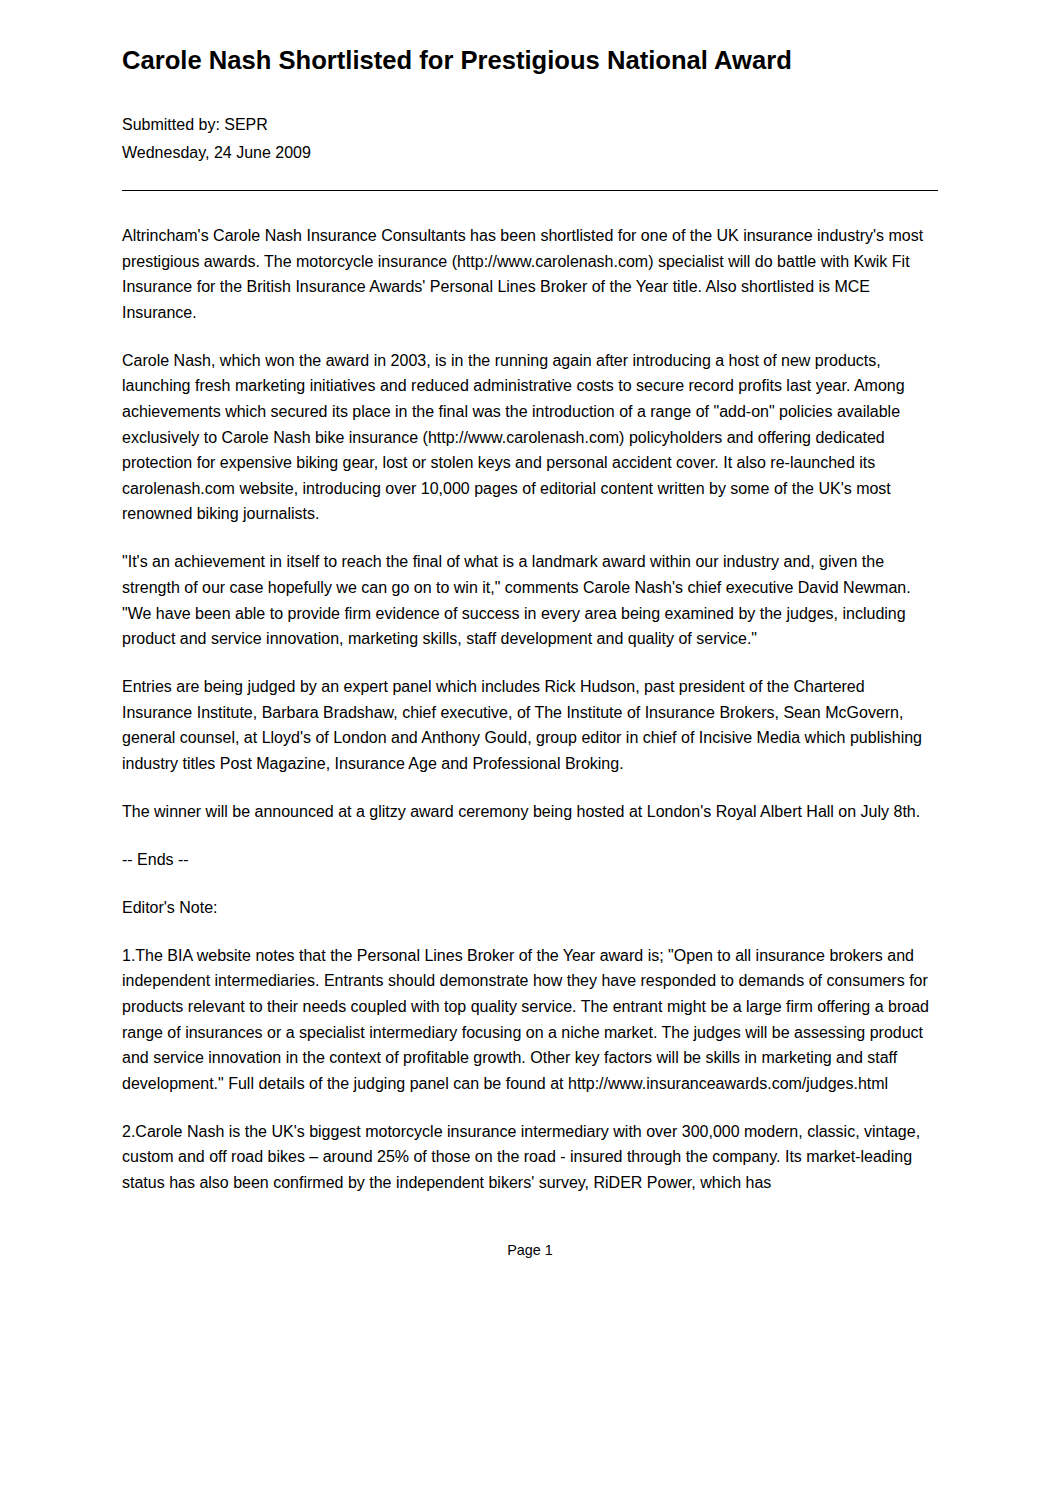Carole Nash Shortlisted for Prestigious National Award
Submitted by: SEPR
Wednesday, 24 June 2009
Altrincham's Carole Nash Insurance Consultants has been shortlisted for one of the UK insurance industry's most prestigious awards. The motorcycle insurance (http://www.carolenash.com) specialist will do battle with Kwik Fit Insurance for the British Insurance Awards' Personal Lines Broker of the Year title. Also shortlisted is MCE Insurance.
Carole Nash, which won the award in 2003, is in the running again after introducing a host of new products, launching fresh marketing initiatives and reduced administrative costs to secure record profits last year. Among achievements which secured its place in the final was the introduction of a range of "add-on" policies available exclusively to Carole Nash bike insurance (http://www.carolenash.com) policyholders and offering dedicated protection for expensive biking gear, lost or stolen keys and personal accident cover. It also re-launched its carolenash.com website, introducing over 10,000 pages of editorial content written by some of the UK's most renowned biking journalists.
"It's an achievement in itself to reach the final of what is a landmark award within our industry and, given the strength of our case hopefully we can go on to win it," comments Carole Nash's chief executive David Newman. "We have been able to provide firm evidence of success in every area being examined by the judges, including product and service innovation, marketing skills, staff development and quality of service."
Entries are being judged by an expert panel which includes Rick Hudson, past president of the Chartered Insurance Institute, Barbara Bradshaw, chief executive, of The Institute of Insurance Brokers, Sean McGovern, general counsel, at Lloyd's of London and Anthony Gould, group editor in chief of Incisive Media which publishing industry titles Post Magazine, Insurance Age and Professional Broking.
The winner will be announced at a glitzy award ceremony being hosted at London's Royal Albert Hall on July 8th.
-- Ends --
Editor's Note:
1.The BIA website notes that the Personal Lines Broker of the Year award is; "Open to all insurance brokers and independent intermediaries. Entrants should demonstrate how they have responded to demands of consumers for products relevant to their needs coupled with top quality service. The entrant might be a large firm offering a broad range of insurances or a specialist intermediary focusing on a niche market. The judges will be assessing product and service innovation in the context of profitable growth. Other key factors will be skills in marketing and staff development." Full details of the judging panel can be found at http://www.insuranceawards.com/judges.html
2.Carole Nash is the UK's biggest motorcycle insurance intermediary with over 300,000 modern, classic, vintage, custom and off road bikes – around 25% of those on the road - insured through the company. Its market-leading status has also been confirmed by the independent bikers' survey, RiDER Power, which has
Page 1